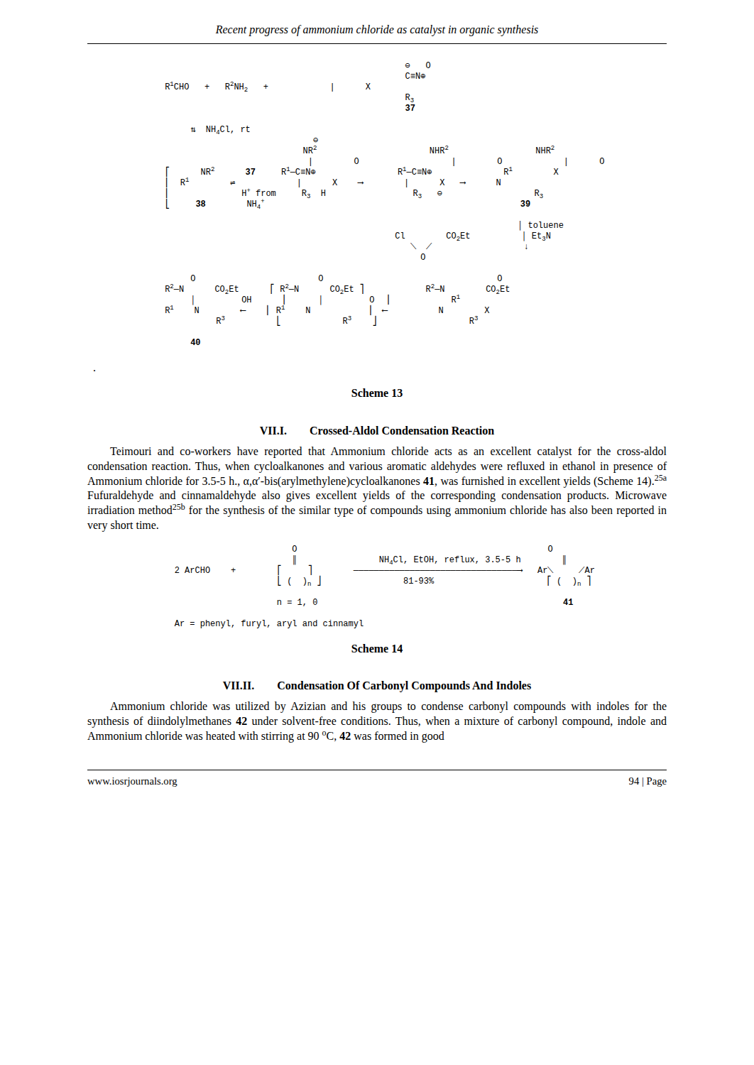Recent progress of ammonium chloride as catalyst in organic synthesis
                                                  ⊖   O
                                                  C≡N⊕
   R1CHO   +   R2NH2   +            |      X
                                                  R3
                                                  37

        ⇅  NH4Cl, rt
                                ⊖
                              NR2                      NHR2                 NHR2
                               |        O                  |        O            |      O
   ⎡      NR2      37     R1—C≡N⊕                R1—C≡N⊕              R1        X
   ⎢  R1        ⇌            |      X    ⟶        |      X   ⟶      N
   ⎢              H+ from     R3  H                 R3   ⊖                  R3
   ⎣     38        NH4+                                                  39

                                                                        │ toluene
                                                Cl        CO2Et          │ Et3N
                                                   ⟍  ⟋                  ↓
                                                     O

        O                        O                                  O
   R2—N      CO2Et      ⎡ R2—N      CO2Et ⎤            R2—N        CO2Et
        │         OH      ⎢      │         O  ⎥            R1
   R1    N        ⟵    ⎢ R1    N           ⎥  ⟵          N        X
             R3          ⎣            R3    ⎦                  R3

        40
.
Scheme 13
VII.I. Crossed-Aldol Condensation Reaction
Teimouri and co-workers have reported that Ammonium chloride acts as an excellent catalyst for the cross-aldol condensation reaction. Thus, when cycloalkanones and various aromatic aldehydes were refluxed in ethanol in presence of Ammonium chloride for 3.5-5 h., α,α′-bis(arylmethylene)cycloalkanones 41, was furnished in excellent yields (Scheme 14).25a Fufuraldehyde and cinnamaldehyde also gives excellent yields of the corresponding condensation products. Microwave irradiation method25b for the synthesis of the similar type of compounds using ammonium chloride has also been reported in very short time.
                          O                                                 O
                          ║                NH4Cl, EtOH, reflux, 3.5-5 h        ║
   2 ArCHO    +        ⎡     ⎤        ────────────────────────────────⟶   Ar⟍     ⟋Ar
                       ⎣ (  )n ⎦                81-93%                      ⎡ (  )n ⎤

                       n = 1, 0                                                41

   Ar = phenyl, furyl, aryl and cinnamyl
Scheme 14
VII.II. Condensation Of Carbonyl Compounds And Indoles
Ammonium chloride was utilized by Azizian and his groups to condense carbonyl compounds with indoles for the synthesis of diindolylmethanes 42 under solvent-free conditions. Thus, when a mixture of carbonyl compound, indole and Ammonium chloride was heated with stirring at 90 oC, 42 was formed in good
www.iosrjournals.org 94 | Page